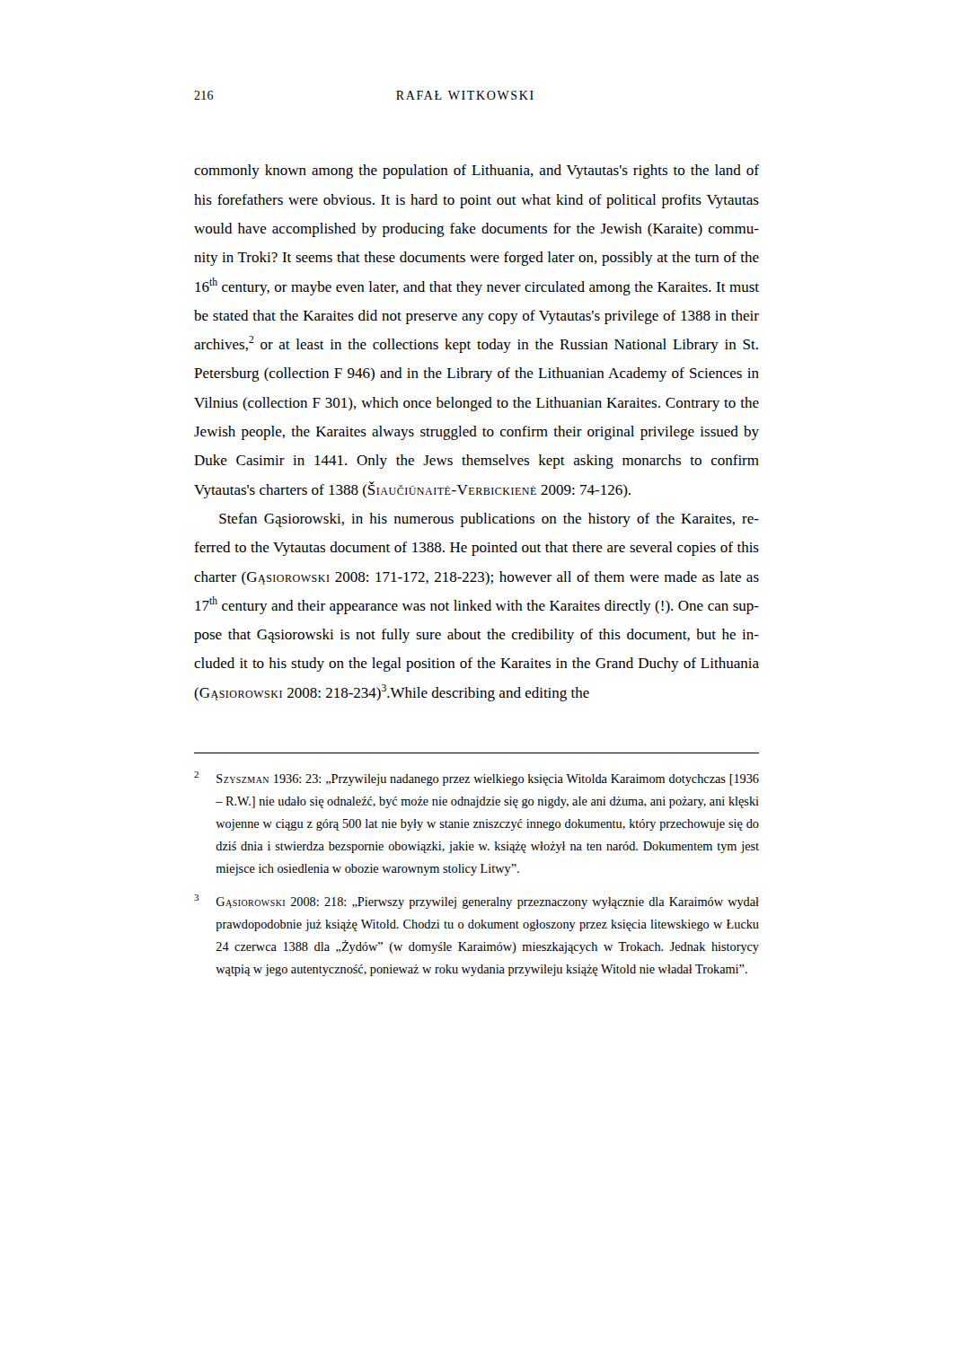216 Rafał Witkowski
commonly known among the population of Lithuania, and Vytautas's rights to the land of his forefathers were obvious. It is hard to point out what kind of political profits Vytautas would have accomplished by producing fake documents for the Jewish (Karaite) community in Troki? It seems that these documents were forged later on, possibly at the turn of the 16th century, or maybe even later, and that they never circulated among the Karaites. It must be stated that the Karaites did not preserve any copy of Vytautas's privilege of 1388 in their archives,2 or at least in the collections kept today in the Russian National Library in St. Petersburg (collection F 946) and in the Library of the Lithuanian Academy of Sciences in Vilnius (collection F 301), which once belonged to the Lithuanian Karaites. Contrary to the Jewish people, the Karaites always struggled to confirm their original privilege issued by Duke Casimir in 1441. Only the Jews themselves kept asking monarchs to confirm Vytautas's charters of 1388 (Šiaučiūnaitė-Verbickienė 2009: 74-126).
Stefan Gąsiorowski, in his numerous publications on the history of the Karaites, referred to the Vytautas document of 1388. He pointed out that there are several copies of this charter (Gąsiorowski 2008: 171-172, 218-223); however all of them were made as late as 17th century and their appearance was not linked with the Karaites directly (!). One can suppose that Gąsiorowski is not fully sure about the credibility of this document, but he included it to his study on the legal position of the Karaites in the Grand Duchy of Lithuania (Gąsiorowski 2008: 218-234)3.While describing and editing the
2 Szyszman 1936: 23: „Przywileju nadanego przez wielkiego księcia Witolda Karaimom dotychczas [1936 – R.W.] nie udało się odnaleźć, być może nie odnajdzie się go nigdy, ale ani dżuma, ani pożary, ani klęski wojenne w ciągu z górą 500 lat nie były w stanie zniszczyć innego dokumentu, który przechowuje się do dziś dnia i stwierdza bezspornie obowiązki, jakie w. książę włożył na ten naród. Dokumentem tym jest miejsce ich osiedlenia w obozie warownym stolicy Litwy”.
3 Gąsiorowski 2008: 218: „Pierwszy przywilej generalny przeznaczony wyłącznie dla Karaimów wydał prawdopodobnie już książę Witold. Chodzi tu o dokument ogłoszony przez księcia litewskiego w Łucku 24 czerwca 1388 dla „Żydów” (w domyśle Karaimów) mieszkających w Trokach. Jednak historycy wątpią w jego autentyczność, ponieważ w roku wydania przywileju książę Witold nie władał Trokami”.